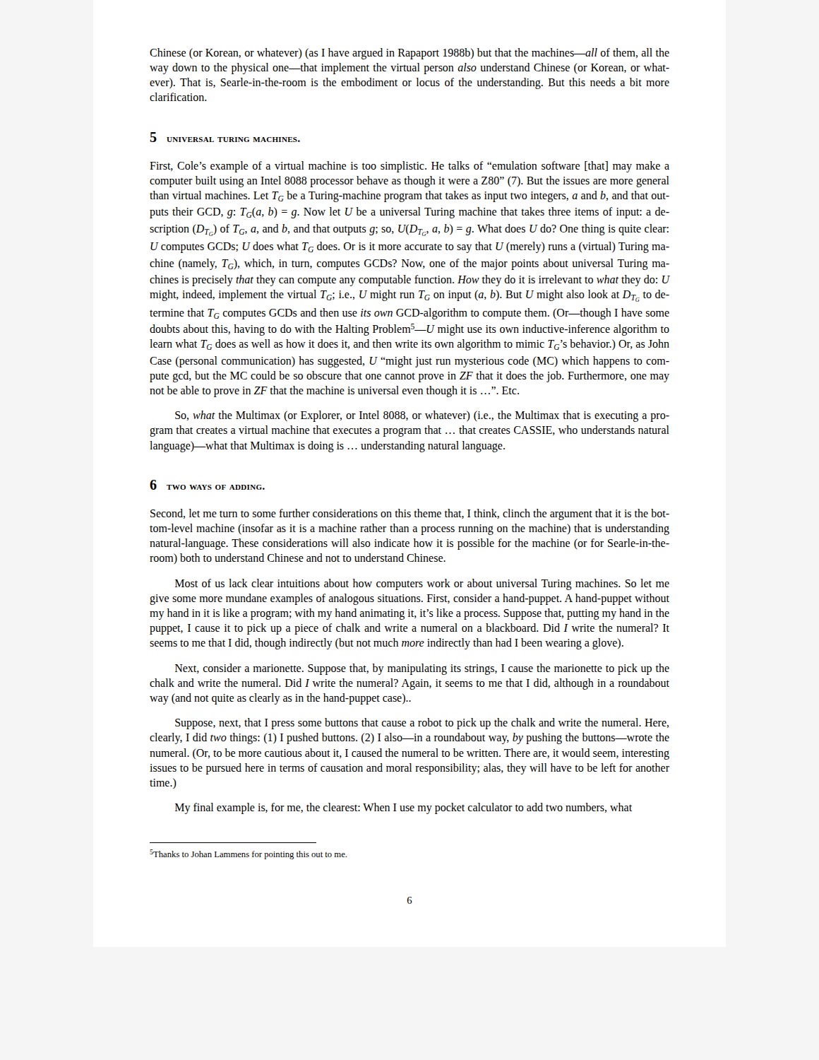Chinese (or Korean, or whatever) (as I have argued in Rapaport 1988b) but that the machines—all of them, all the way down to the physical one—that implement the virtual person also understand Chinese (or Korean, or whatever). That is, Searle-in-the-room is the embodiment or locus of the understanding. But this needs a bit more clarification.
5 universal turing machines.
First, Cole’s example of a virtual machine is too simplistic. He talks of “emulation software [that] may make a computer built using an Intel 8088 processor behave as though it were a Z80” (7). But the issues are more general than virtual machines. Let TG be a Turing-machine program that takes as input two integers, a and b, and that outputs their GCD, g: TG(a, b) = g. Now let U be a universal Turing machine that takes three items of input: a description (DTG) of TG, a, and b, and that outputs g; so, U(DTG, a, b) = g. What does U do? One thing is quite clear: U computes GCDs; U does what TG does. Or is it more accurate to say that U (merely) runs a (virtual) Turing machine (namely, TG), which, in turn, computes GCDs? Now, one of the major points about universal Turing machines is precisely that they can compute any computable function. How they do it is irrelevant to what they do: U might, indeed, implement the virtual TG; i.e., U might run TG on input (a, b). But U might also look at DTG to determine that TG computes GCDs and then use its own GCD-algorithm to compute them. (Or—though I have some doubts about this, having to do with the Halting Problem5—U might use its own inductive-inference algorithm to learn what TG does as well as how it does it, and then write its own algorithm to mimic TG’s behavior.) Or, as John Case (personal communication) has suggested, U “might just run mysterious code (MC) which happens to compute gcd, but the MC could be so obscure that one cannot prove in ZF that it does the job. Furthermore, one may not be able to prove in ZF that the machine is universal even though it is …”. Etc.
So, what the Multimax (or Explorer, or Intel 8088, or whatever) (i.e., the Multimax that is executing a program that creates a virtual machine that executes a program that … that creates CASSIE, who understands natural language)—what that Multimax is doing is … understanding natural language.
6 two ways of adding.
Second, let me turn to some further considerations on this theme that, I think, clinch the argument that it is the bottom-level machine (insofar as it is a machine rather than a process running on the machine) that is understanding natural-language. These considerations will also indicate how it is possible for the machine (or for Searle-in-the-room) both to understand Chinese and not to understand Chinese.
Most of us lack clear intuitions about how computers work or about universal Turing machines. So let me give some more mundane examples of analogous situations. First, consider a hand-puppet. A hand-puppet without my hand in it is like a program; with my hand animating it, it’s like a process. Suppose that, putting my hand in the puppet, I cause it to pick up a piece of chalk and write a numeral on a blackboard. Did I write the numeral? It seems to me that I did, though indirectly (but not much more indirectly than had I been wearing a glove).
Next, consider a marionette. Suppose that, by manipulating its strings, I cause the marionette to pick up the chalk and write the numeral. Did I write the numeral? Again, it seems to me that I did, although in a roundabout way (and not quite as clearly as in the hand-puppet case)..
Suppose, next, that I press some buttons that cause a robot to pick up the chalk and write the numeral. Here, clearly, I did two things: (1) I pushed buttons. (2) I also—in a roundabout way, by pushing the buttons—wrote the numeral. (Or, to be more cautious about it, I caused the numeral to be written. There are, it would seem, interesting issues to be pursued here in terms of causation and moral responsibility; alas, they will have to be left for another time.)
My final example is, for me, the clearest: When I use my pocket calculator to add two numbers, what
5Thanks to Johan Lammens for pointing this out to me.
6